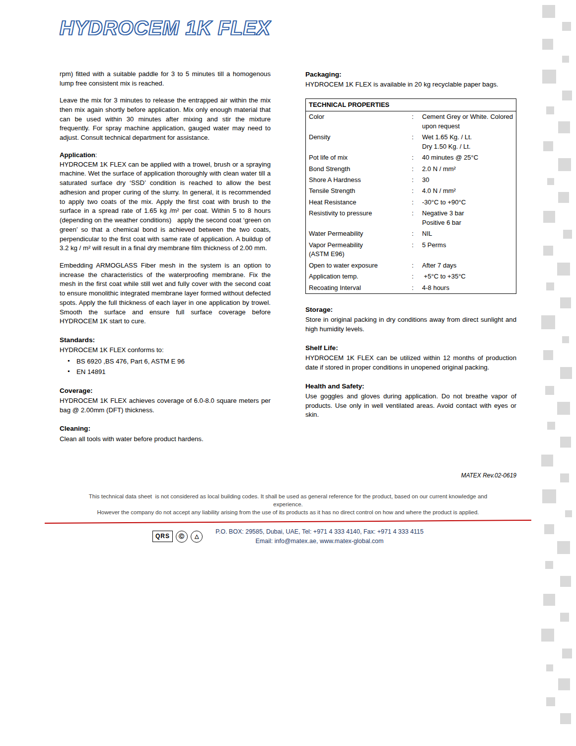HYDROCEM 1K FLEX
rpm) fitted with a suitable paddle for 3 to 5 minutes till a homogenous lump free consistent mix is reached.
Leave the mix for 3 minutes to release the entrapped air within the mix then mix again shortly before application. Mix only enough material that can be used within 30 minutes after mixing and stir the mixture frequently. For spray machine application, gauged water may need to adjust. Consult technical department for assistance.
Application:
HYDROCEM 1K FLEX can be applied with a trowel, brush or a spraying machine. Wet the surface of application thoroughly with clean water till a saturated surface dry ‘SSD’ condition is reached to allow the best adhesion and proper curing of the slurry. In general, it is recommended to apply two coats of the mix. Apply the first coat with brush to the surface in a spread rate of 1.65 kg /m² per coat. Within 5 to 8 hours (depending on the weather conditions) apply the second coat ‘green on green’ so that a chemical bond is achieved between the two coats, perpendicular to the first coat with same rate of application. A buildup of 3.2 kg / m² will result in a final dry membrane film thickness of 2.00 mm.
Embedding ARMOGLASS Fiber mesh in the system is an option to increase the characteristics of the waterproofing membrane. Fix the mesh in the first coat while still wet and fully cover with the second coat to ensure monolithic integrated membrane layer formed without defected spots. Apply the full thickness of each layer in one application by trowel. Smooth the surface and ensure full surface coverage before HYDROCEM 1K start to cure.
Standards:
HYDROCEM 1K FLEX conforms to:
BS 6920 ,BS 476, Part 6, ASTM E 96
EN 14891
Coverage:
HYDROCEM 1K FLEX achieves coverage of 6.0-8.0 square meters per bag @ 2.00mm (DFT) thickness.
Cleaning:
Clean all tools with water before product hardens.
Packaging:
HYDROCEM 1K FLEX is available in 20 kg recyclable paper bags.
| TECHNICAL PROPERTIES |
| --- |
| Color | : | Cement Grey or White. Colored upon request |
| Density | : | Wet 1.65 Kg. / Lt. Dry 1.50 Kg. / Lt. |
| Pot life of mix | : | 40 minutes @ 25°C |
| Bond Strength | : | 2.0 N / mm² |
| Shore A Hardness | : | 30 |
| Tensile Strength | : | 4.0 N / mm² |
| Heat Resistance | : | -30°C to +90°C |
| Resistivity to pressure | : | Negative 3 bar Positive 6 bar |
| Water Permeability | : | NIL |
| Vapor Permeability (ASTM E96) | : | 5 Perms |
| Open to water exposure | : | After 7 days |
| Application temp. | : | +5°C to +35°C |
| Recoating Interval | : | 4-8 hours |
Storage:
Store in original packing in dry conditions away from direct sunlight and high humidity levels.
Shelf Life:
HYDROCEM 1K FLEX can be utilized within 12 months of production date if stored in proper conditions in unopened original packing.
Health and Safety:
Use goggles and gloves during application. Do not breathe vapor of products. Use only in well ventilated areas. Avoid contact with eyes or skin.
MATEX Rev.02-0619
This technical data sheet is not considered as local building codes. It shall be used as general reference for the product, based on our current knowledge and experience.
However the company do not accept any liability arising from the use of its products as it has no direct control on how and where the product is applied.
QRS Ⓒ △
P.O. BOX: 29585, Dubai, UAE, Tel: +971 4 333 4140, Fax: +971 4 333 4115
Email: info@matex.ae, www.matex-global.com